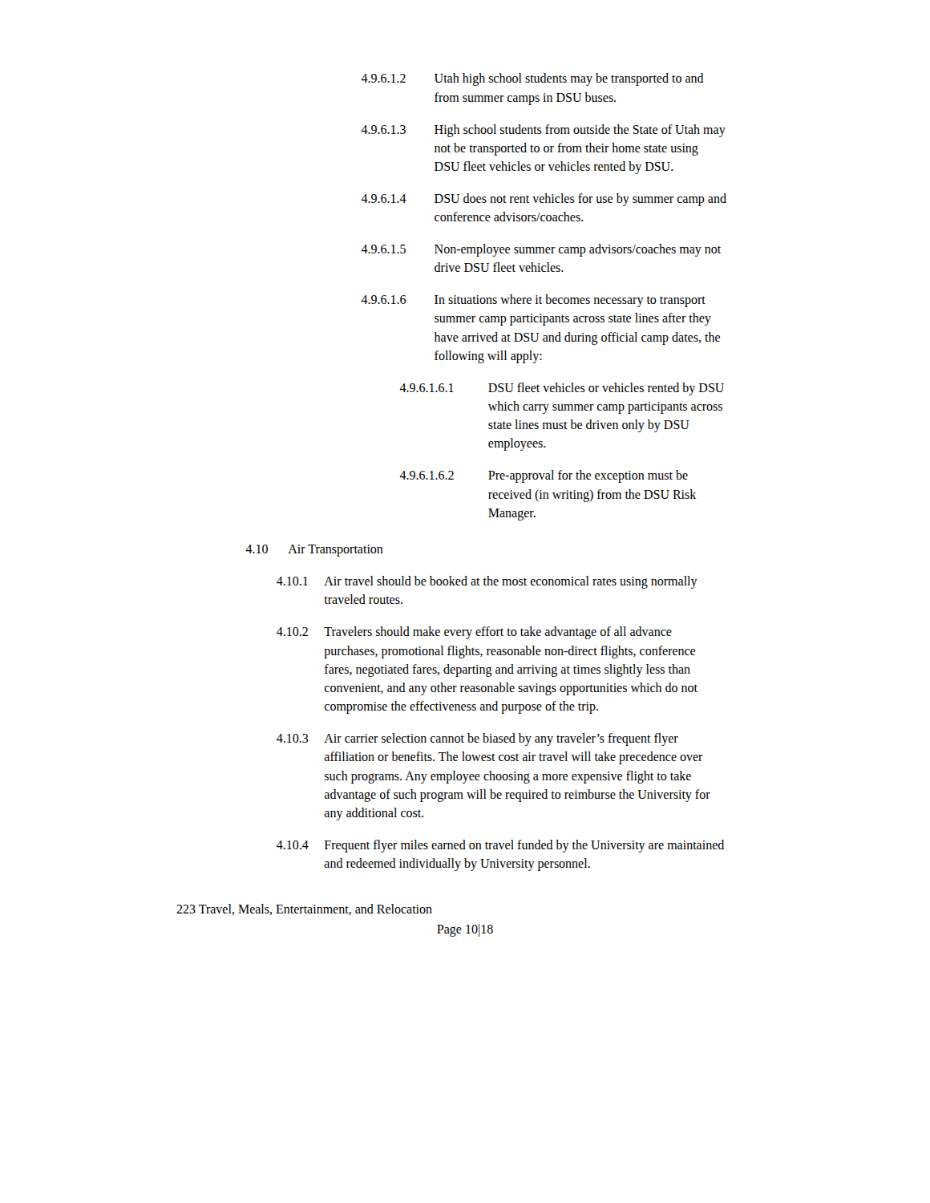4.9.6.1.2
Utah high school students may be transported to and from summer camps in DSU buses.
4.9.6.1.3
High school students from outside the State of Utah may not be transported to or from their home state using DSU fleet vehicles or vehicles rented by DSU.
4.9.6.1.4
DSU does not rent vehicles for use by summer camp and conference advisors/coaches.
4.9.6.1.5
Non-employee summer camp advisors/coaches may not drive DSU fleet vehicles.
4.9.6.1.6
In situations where it becomes necessary to transport summer camp participants across state lines after they have arrived at DSU and during official camp dates, the following will apply:
4.9.6.1.6.1
DSU fleet vehicles or vehicles rented by DSU which carry summer camp participants across state lines must be driven only by DSU employees.
4.9.6.1.6.2
Pre-approval for the exception must be received (in writing) from the DSU Risk Manager.
4.10
Air Transportation
4.10.1
Air travel should be booked at the most economical rates using normally traveled routes.
4.10.2
Travelers should make every effort to take advantage of all advance purchases, promotional flights, reasonable non-direct flights, conference fares, negotiated fares, departing and arriving at times slightly less than convenient, and any other reasonable savings opportunities which do not compromise the effectiveness and purpose of the trip.
4.10.3
Air carrier selection cannot be biased by any traveler’s frequent flyer affiliation or benefits. The lowest cost air travel will take precedence over such programs. Any employee choosing a more expensive flight to take advantage of such program will be required to reimburse the University for any additional cost.
4.10.4
Frequent flyer miles earned on travel funded by the University are maintained and redeemed individually by University personnel.
223 Travel, Meals, Entertainment, and Relocation
Page 10|18